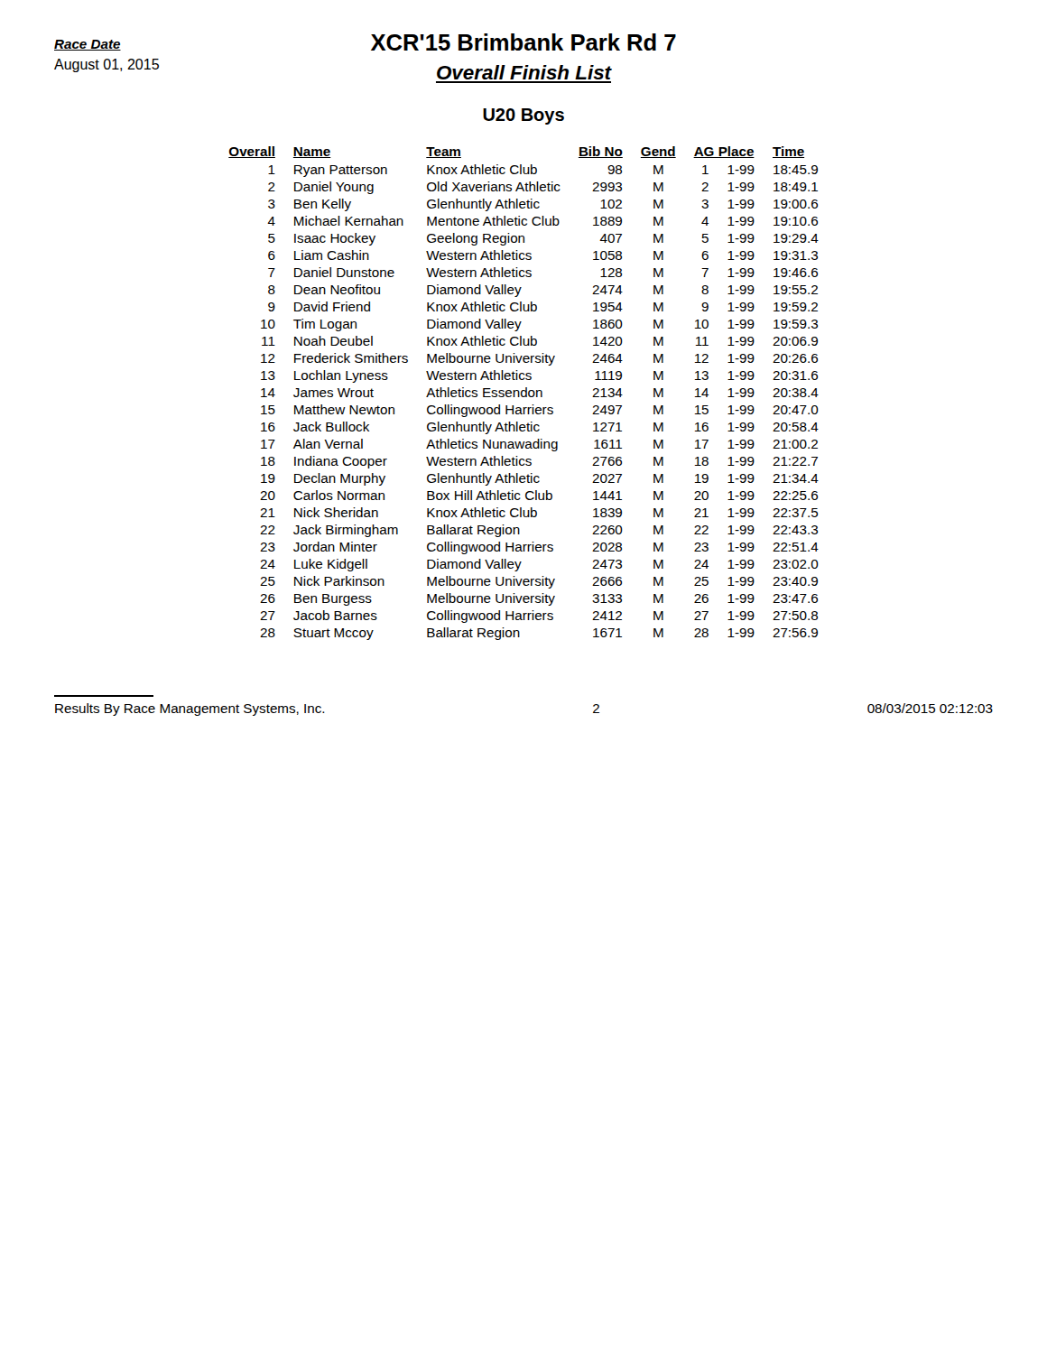Race Date
August 01, 2015
XCR'15 Brimbank Park Rd 7
Overall Finish List
U20 Boys
| Overall | Name | Team | Bib No | Gend | AG Place | Time |
| --- | --- | --- | --- | --- | --- | --- |
| 1 | Ryan Patterson | Knox Athletic Club | 98 | M | 1 | 1-99 | 18:45.9 |
| 2 | Daniel Young | Old Xaverians Athletic | 2993 | M | 2 | 1-99 | 18:49.1 |
| 3 | Ben Kelly | Glenhuntly Athletic | 102 | M | 3 | 1-99 | 19:00.6 |
| 4 | Michael Kernahan | Mentone Athletic Club | 1889 | M | 4 | 1-99 | 19:10.6 |
| 5 | Isaac Hockey | Geelong Region | 407 | M | 5 | 1-99 | 19:29.4 |
| 6 | Liam Cashin | Western Athletics | 1058 | M | 6 | 1-99 | 19:31.3 |
| 7 | Daniel Dunstone | Western Athletics | 128 | M | 7 | 1-99 | 19:46.6 |
| 8 | Dean Neofitou | Diamond Valley | 2474 | M | 8 | 1-99 | 19:55.2 |
| 9 | David Friend | Knox Athletic Club | 1954 | M | 9 | 1-99 | 19:59.2 |
| 10 | Tim Logan | Diamond Valley | 1860 | M | 10 | 1-99 | 19:59.3 |
| 11 | Noah Deubel | Knox Athletic Club | 1420 | M | 11 | 1-99 | 20:06.9 |
| 12 | Frederick Smithers | Melbourne University | 2464 | M | 12 | 1-99 | 20:26.6 |
| 13 | Lochlan Lyness | Western Athletics | 1119 | M | 13 | 1-99 | 20:31.6 |
| 14 | James Wrout | Athletics Essendon | 2134 | M | 14 | 1-99 | 20:38.4 |
| 15 | Matthew Newton | Collingwood Harriers | 2497 | M | 15 | 1-99 | 20:47.0 |
| 16 | Jack Bullock | Glenhuntly Athletic | 1271 | M | 16 | 1-99 | 20:58.4 |
| 17 | Alan Vernal | Athletics Nunawading | 1611 | M | 17 | 1-99 | 21:00.2 |
| 18 | Indiana Cooper | Western Athletics | 2766 | M | 18 | 1-99 | 21:22.7 |
| 19 | Declan Murphy | Glenhuntly Athletic | 2027 | M | 19 | 1-99 | 21:34.4 |
| 20 | Carlos Norman | Box Hill Athletic Club | 1441 | M | 20 | 1-99 | 22:25.6 |
| 21 | Nick Sheridan | Knox Athletic Club | 1839 | M | 21 | 1-99 | 22:37.5 |
| 22 | Jack Birmingham | Ballarat Region | 2260 | M | 22 | 1-99 | 22:43.3 |
| 23 | Jordan Minter | Collingwood Harriers | 2028 | M | 23 | 1-99 | 22:51.4 |
| 24 | Luke Kidgell | Diamond Valley | 2473 | M | 24 | 1-99 | 23:02.0 |
| 25 | Nick Parkinson | Melbourne University | 2666 | M | 25 | 1-99 | 23:40.9 |
| 26 | Ben Burgess | Melbourne University | 3133 | M | 26 | 1-99 | 23:47.6 |
| 27 | Jacob Barnes | Collingwood Harriers | 2412 | M | 27 | 1-99 | 27:50.8 |
| 28 | Stuart Mccoy | Ballarat Region | 1671 | M | 28 | 1-99 | 27:56.9 |
Results By Race Management Systems, Inc.
2
08/03/2015 02:12:03